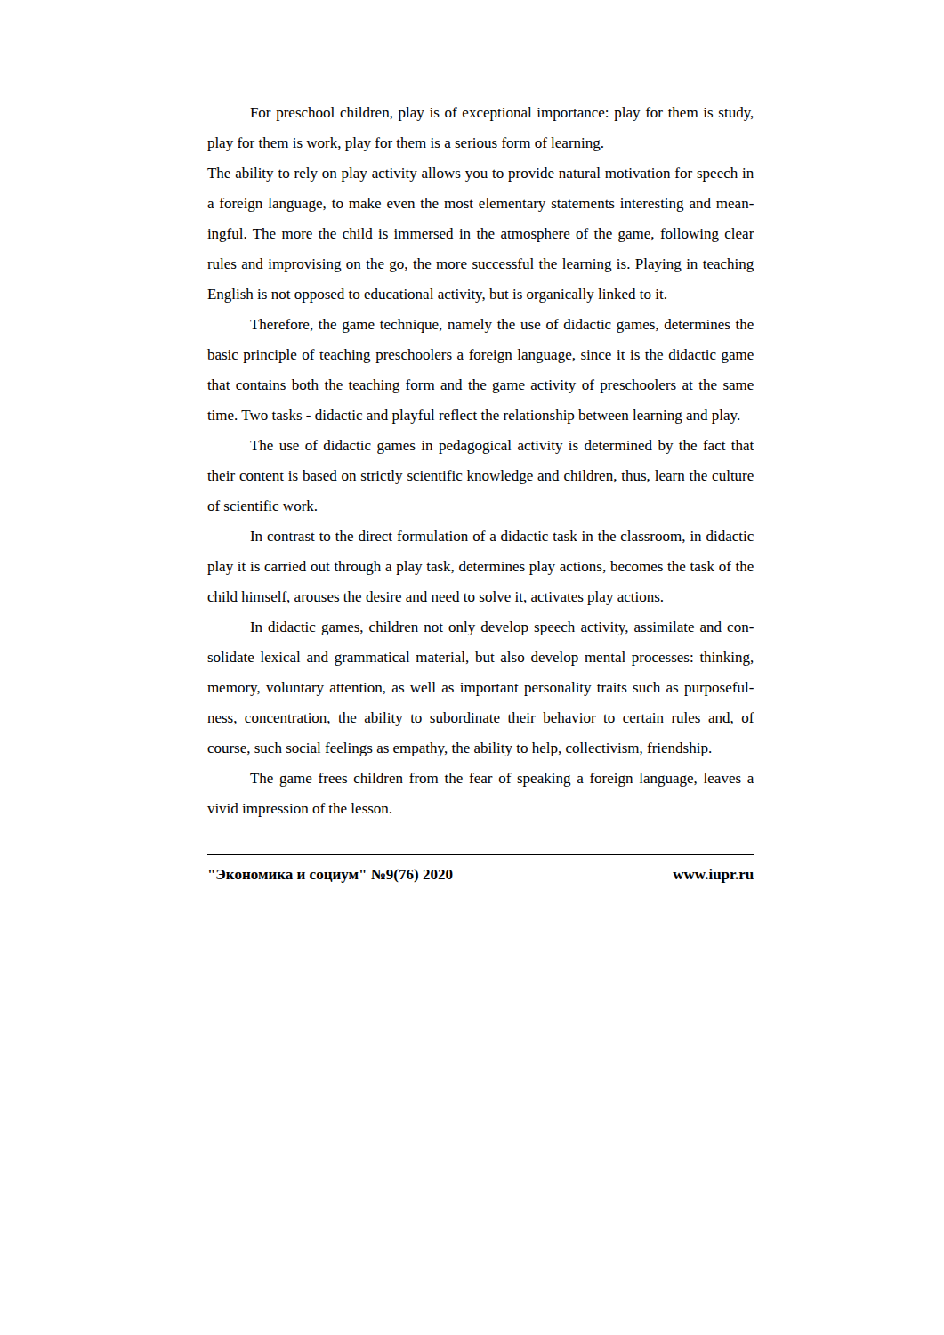For preschool children, play is of exceptional importance: play for them is study, play for them is work, play for them is a serious form of learning.
The ability to rely on play activity allows you to provide natural motivation for speech in a foreign language, to make even the most elementary statements interesting and meaningful. The more the child is immersed in the atmosphere of the game, following clear rules and improvising on the go, the more successful the learning is. Playing in teaching English is not opposed to educational activity, but is organically linked to it.
Therefore, the game technique, namely the use of didactic games, determines the basic principle of teaching preschoolers a foreign language, since it is the didactic game that contains both the teaching form and the game activity of preschoolers at the same time. Two tasks - didactic and playful reflect the relationship between learning and play.
The use of didactic games in pedagogical activity is determined by the fact that their content is based on strictly scientific knowledge and children, thus, learn the culture of scientific work.
In contrast to the direct formulation of a didactic task in the classroom, in didactic play it is carried out through a play task, determines play actions, becomes the task of the child himself, arouses the desire and need to solve it, activates play actions.
In didactic games, children not only develop speech activity, assimilate and consolidate lexical and grammatical material, but also develop mental processes: thinking, memory, voluntary attention, as well as important personality traits such as purposefulness, concentration, the ability to subordinate their behavior to certain rules and, of course, such social feelings as empathy, the ability to help, collectivism, friendship.
The game frees children from the fear of speaking a foreign language, leaves a vivid impression of the lesson.
"Экономика и социум" №9(76) 2020 www.iupr.ru